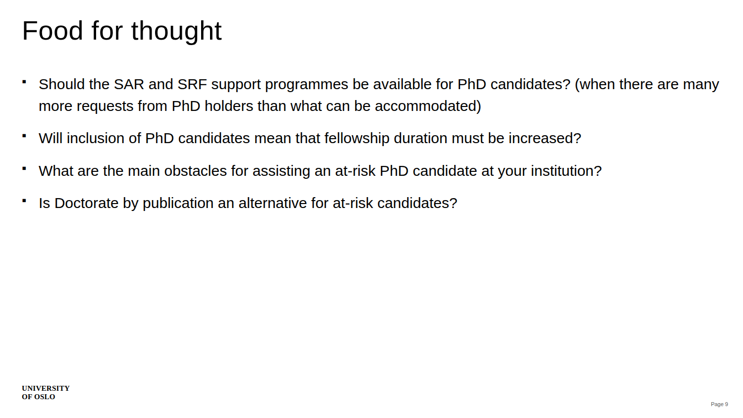Food for thought
Should the SAR and SRF support programmes be available for PhD candidates? (when there are many more requests from PhD holders than what can be accommodated)
Will inclusion of PhD candidates mean that fellowship duration must be increased?
What are the main obstacles for assisting an at-risk PhD candidate at your institution?
Is Doctorate by publication an alternative for at-risk candidates?
UNIVERSITY
OF OSLO
Page 9